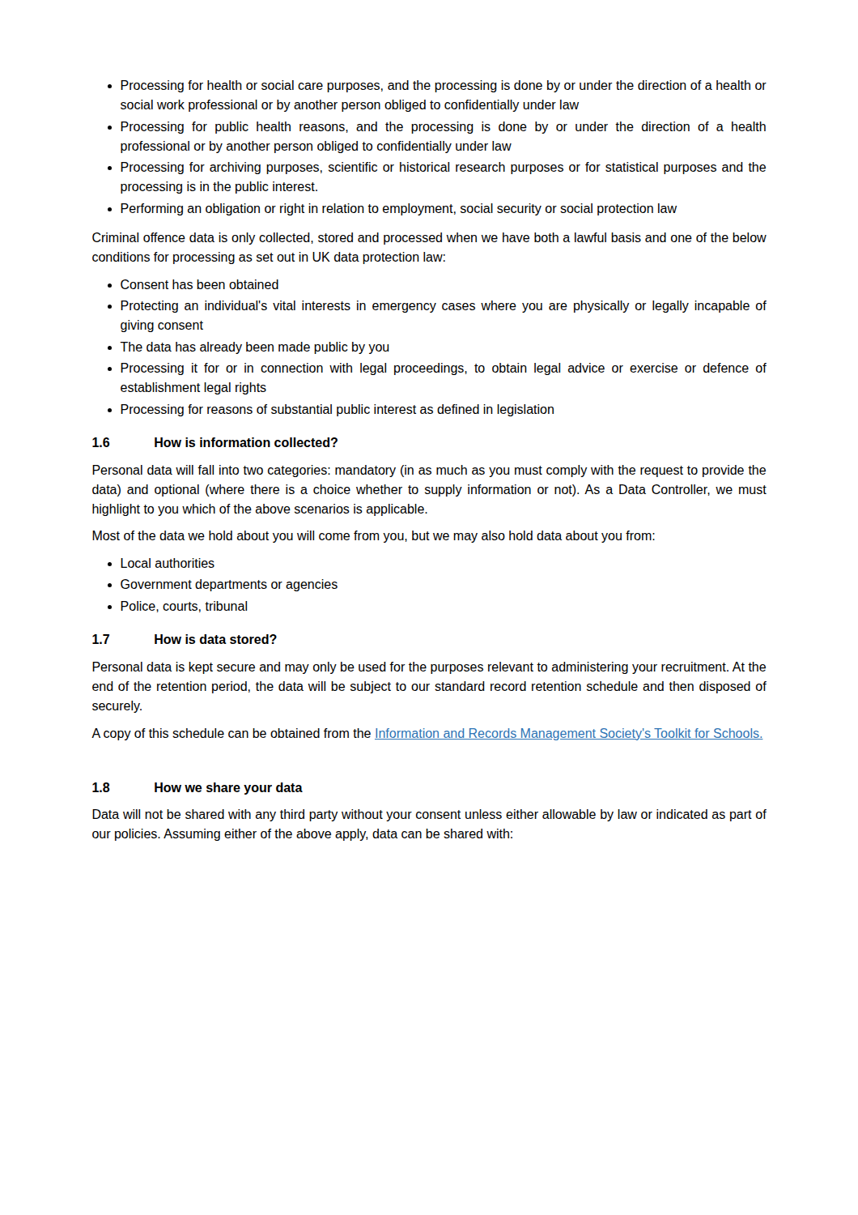Processing for health or social care purposes, and the processing is done by or under the direction of a health or social work professional or by another person obliged to confidentially under law
Processing for public health reasons, and the processing is done by or under the direction of a health professional or by another person obliged to confidentially under law
Processing for archiving purposes, scientific or historical research purposes or for statistical purposes and the processing is in the public interest.
Performing an obligation or right in relation to employment, social security or social protection law
Criminal offence data is only collected, stored and processed when we have both a lawful basis and one of the below conditions for processing as set out in UK data protection law:
Consent has been obtained
Protecting an individual's vital interests in emergency cases where you are physically or legally incapable of giving consent
The data has already been made public by you
Processing it for or in connection with legal proceedings, to obtain legal advice or exercise or defence of establishment legal rights
Processing for reasons of substantial public interest as defined in legislation
1.6 How is information collected?
Personal data will fall into two categories: mandatory (in as much as you must comply with the request to provide the data) and optional (where there is a choice whether to supply information or not). As a Data Controller, we must highlight to you which of the above scenarios is applicable.
Most of the data we hold about you will come from you, but we may also hold data about you from:
Local authorities
Government departments or agencies
Police, courts, tribunal
1.7 How is data stored?
Personal data is kept secure and may only be used for the purposes relevant to administering your recruitment. At the end of the retention period, the data will be subject to our standard record retention schedule and then disposed of securely.
A copy of this schedule can be obtained from the Information and Records Management Society's Toolkit for Schools.
1.8 How we share your data
Data will not be shared with any third party without your consent unless either allowable by law or indicated as part of our policies. Assuming either of the above apply, data can be shared with: